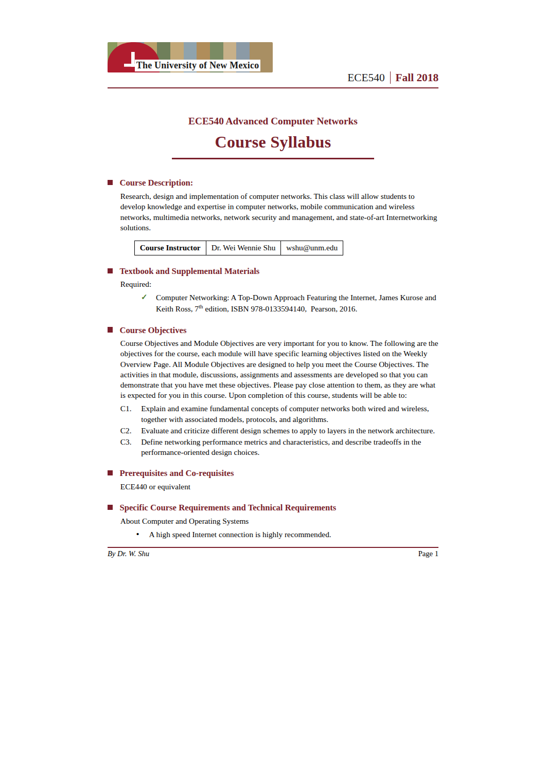The University of New Mexico
ECE540 Fall 2018
ECE540 Advanced Computer Networks
Course Syllabus
Course Description:
Research, design and implementation of computer networks. This class will allow students to develop knowledge and expertise in computer networks, mobile communication and wireless networks, multimedia networks, network security and management, and state-of-art Internetworking solutions.
| Course Instructor | Dr. Wei Wennie Shu | wshu@unm.edu |
Textbook and Supplemental Materials
Required:
Computer Networking: A Top-Down Approach Featuring the Internet, James Kurose and Keith Ross, 7th edition, ISBN 978-0133594140, Pearson, 2016.
Course Objectives
Course Objectives and Module Objectives are very important for you to know. The following are the objectives for the course, each module will have specific learning objectives listed on the Weekly Overview Page. All Module Objectives are designed to help you meet the Course Objectives. The activities in that module, discussions, assignments and assessments are developed so that you can demonstrate that you have met these objectives. Please pay close attention to them, as they are what is expected for you in this course. Upon completion of this course, students will be able to:
Explain and examine fundamental concepts of computer networks both wired and wireless, together with associated models, protocols, and algorithms.
Evaluate and criticize different design schemes to apply to layers in the network architecture.
Define networking performance metrics and characteristics, and describe tradeoffs in the performance-oriented design choices.
Prerequisites and Co-requisites
ECE440 or equivalent
Specific Course Requirements and Technical Requirements
About Computer and Operating Systems
A high speed Internet connection is highly recommended.
By Dr. W. Shu
Page 1